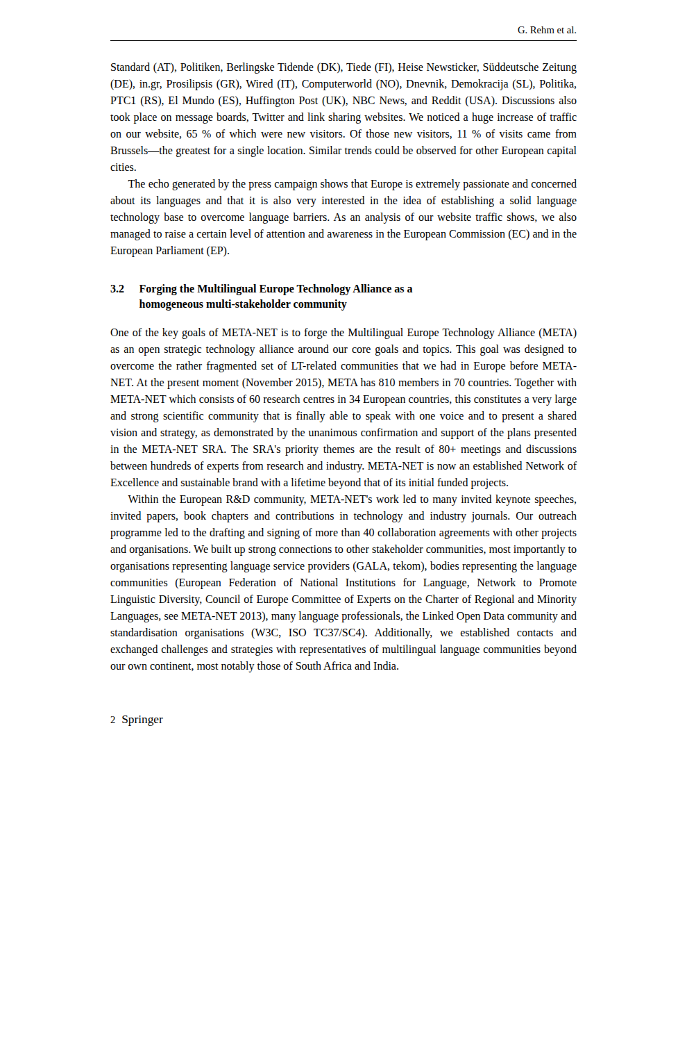G. Rehm et al.
Standard (AT), Politiken, Berlingske Tidende (DK), Tiede (FI), Heise Newsticker, Süddeutsche Zeitung (DE), in.gr, Prosilipsis (GR), Wired (IT), Computerworld (NO), Dnevnik, Demokracija (SL), Politika, PTC1 (RS), El Mundo (ES), Huffington Post (UK), NBC News, and Reddit (USA). Discussions also took place on message boards, Twitter and link sharing websites. We noticed a huge increase of traffic on our website, 65 % of which were new visitors. Of those new visitors, 11 % of visits came from Brussels—the greatest for a single location. Similar trends could be observed for other European capital cities.
The echo generated by the press campaign shows that Europe is extremely passionate and concerned about its languages and that it is also very interested in the idea of establishing a solid language technology base to overcome language barriers. As an analysis of our website traffic shows, we also managed to raise a certain level of attention and awareness in the European Commission (EC) and in the European Parliament (EP).
3.2 Forging the Multilingual Europe Technology Alliance as a homogeneous multi-stakeholder community
One of the key goals of META-NET is to forge the Multilingual Europe Technology Alliance (META) as an open strategic technology alliance around our core goals and topics. This goal was designed to overcome the rather fragmented set of LT-related communities that we had in Europe before META-NET. At the present moment (November 2015), META has 810 members in 70 countries. Together with META-NET which consists of 60 research centres in 34 European countries, this constitutes a very large and strong scientific community that is finally able to speak with one voice and to present a shared vision and strategy, as demonstrated by the unanimous confirmation and support of the plans presented in the META-NET SRA. The SRA's priority themes are the result of 80+ meetings and discussions between hundreds of experts from research and industry. META-NET is now an established Network of Excellence and sustainable brand with a lifetime beyond that of its initial funded projects.
Within the European R&D community, META-NET's work led to many invited keynote speeches, invited papers, book chapters and contributions in technology and industry journals. Our outreach programme led to the drafting and signing of more than 40 collaboration agreements with other projects and organisations. We built up strong connections to other stakeholder communities, most importantly to organisations representing language service providers (GALA, tekom), bodies representing the language communities (European Federation of National Institutions for Language, Network to Promote Linguistic Diversity, Council of Europe Committee of Experts on the Charter of Regional and Minority Languages, see META-NET 2013), many language professionals, the Linked Open Data community and standardisation organisations (W3C, ISO TC37/SC4). Additionally, we established contacts and exchanged challenges and strategies with representatives of multilingual language communities beyond our own continent, most notably those of South Africa and India.
2 Springer